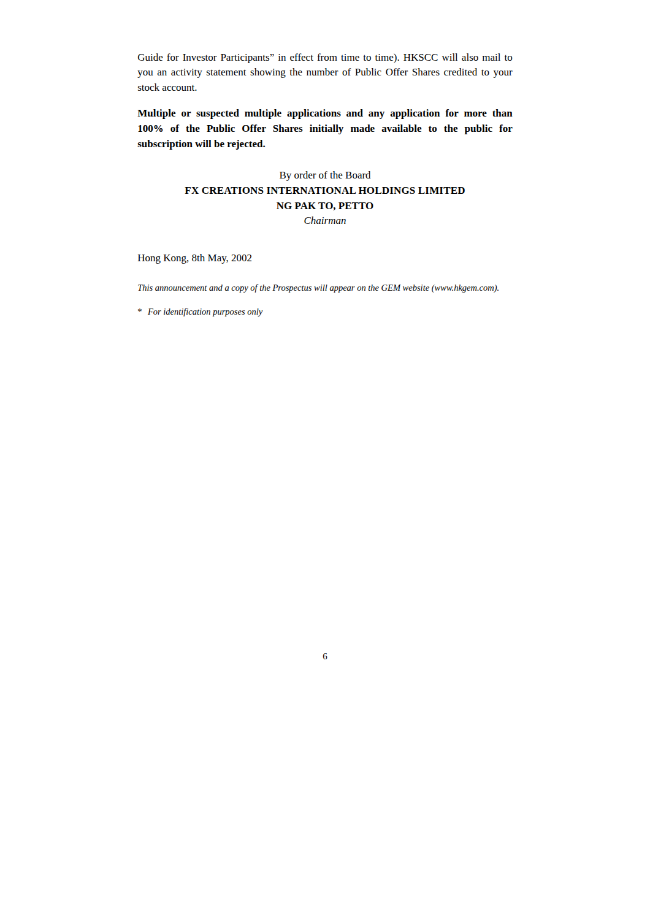Guide for Investor Participants” in effect from time to time). HKSCC will also mail to you an activity statement showing the number of Public Offer Shares credited to your stock account.
Multiple or suspected multiple applications and any application for more than 100% of the Public Offer Shares initially made available to the public for subscription will be rejected.
By order of the Board
FX CREATIONS INTERNATIONAL HOLDINGS LIMITED
NG PAK TO, PETTO
Chairman
Hong Kong, 8th May, 2002
This announcement and a copy of the Prospectus will appear on the GEM website (www.hkgem.com).
*For identification purposes only
6